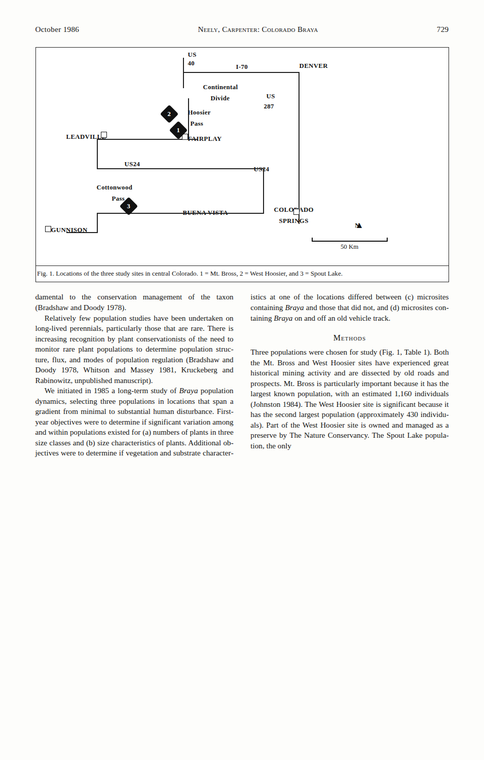October 1986
Neely, Carpenter: Colorado Braya
729
US
40 I-70 DENVER Continental Divide US 287 Hoosier Pass LEADVILLE FAIRPLAY US24 US24 Cottonwood Pass BUENA VISTA COLORADO SPRINGS GUNNISON
2
1
3
▲N
50 Km
Fig. 1. Locations of the three study sites in central Colorado. 1 = Mt. Bross, 2 = West Hoosier, and 3 = Spout Lake.
damental to the conservation management of the taxon (Bradshaw and Doody 1978).
Relatively few population studies have been undertaken on long-lived perennials, particularly those that are rare. There is increasing recognition by plant conservationists of the need to monitor rare plant populations to determine population structure, flux, and modes of population regulation (Bradshaw and Doody 1978, Whitson and Massey 1981, Kruckeberg and Rabinowitz, unpublished manuscript).
We initiated in 1985 a long-term study of Braya population dynamics, selecting three populations in locations that span a gradient from minimal to substantial human disturbance. First-year objectives were to determine if significant variation among and within populations existed for (a) numbers of plants in three size classes and (b) size characteristics of plants. Additional objectives were to determine if vegetation and substrate characteristics at one of the locations differed between (c) microsites containing Braya and those that did not, and (d) microsites containing Braya on and off an old vehicle track.
Methods
Three populations were chosen for study (Fig. 1, Table 1). Both the Mt. Bross and West Hoosier sites have experienced great historical mining activity and are dissected by old roads and prospects. Mt. Bross is particularly important because it has the largest known population, with an estimated 1,160 individuals (Johnston 1984). The West Hoosier site is significant because it has the second largest population (approximately 430 individuals). Part of the West Hoosier site is owned and managed as a preserve by The Nature Conservancy. The Spout Lake population, the only